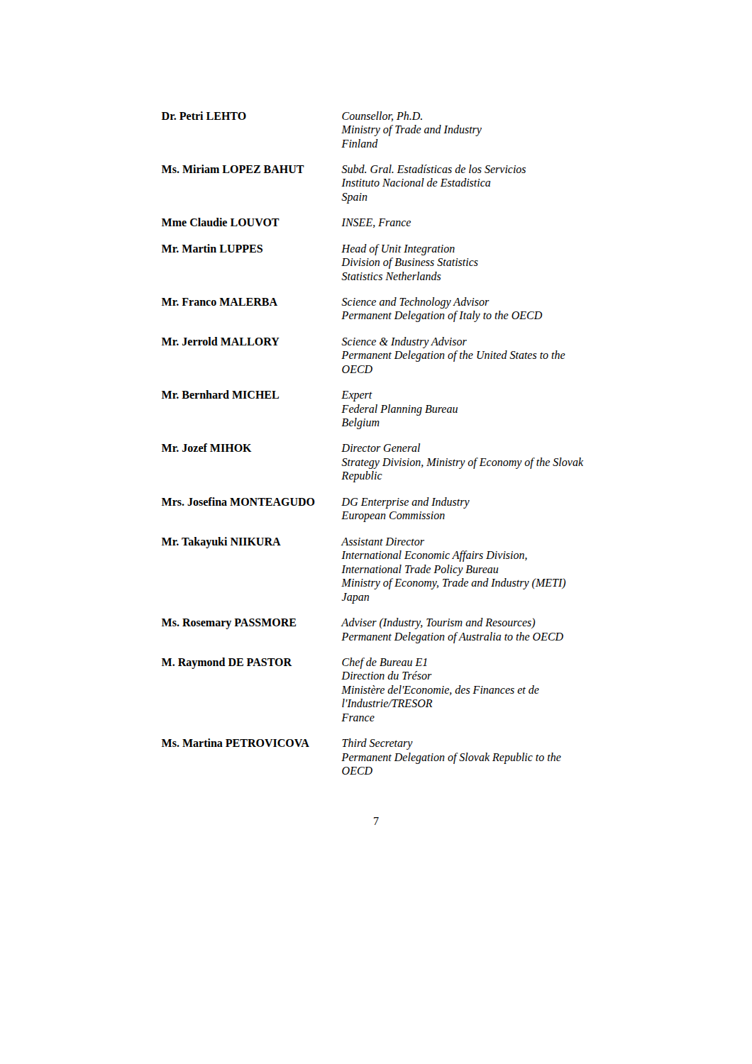| Dr. Petri LEHTO | Counsellor, Ph.D. Ministry of Trade and Industry Finland |
| Ms. Miriam LOPEZ BAHUT | Subd. Gral. Estadísticas de los Servicios Instituto Nacional de Estadistica Spain |
| Mme Claudie LOUVOT | INSEE, France |
| Mr. Martin LUPPES | Head of Unit Integration Division of Business Statistics Statistics Netherlands |
| Mr. Franco MALERBA | Science and Technology Advisor Permanent Delegation of Italy to the OECD |
| Mr. Jerrold MALLORY | Science & Industry Advisor Permanent Delegation of the United States to the OECD |
| Mr. Bernhard MICHEL | Expert Federal Planning Bureau Belgium |
| Mr. Jozef MIHOK | Director General Strategy Division, Ministry of Economy of the Slovak Republic |
| Mrs. Josefina MONTEAGUDO | DG Enterprise and Industry European Commission |
| Mr. Takayuki NIIKURA | Assistant Director International Economic Affairs Division, International Trade Policy Bureau Ministry of Economy, Trade and Industry (METI) Japan |
| Ms. Rosemary PASSMORE | Adviser (Industry, Tourism and Resources) Permanent Delegation of Australia to the OECD |
| M. Raymond DE PASTOR | Chef de Bureau E1 Direction du Trésor Ministère del'Economie, des Finances et de l'Industrie/TRESOR France |
| Ms. Martina PETROVICOVA | Third Secretary Permanent Delegation of Slovak Republic to the OECD |
7